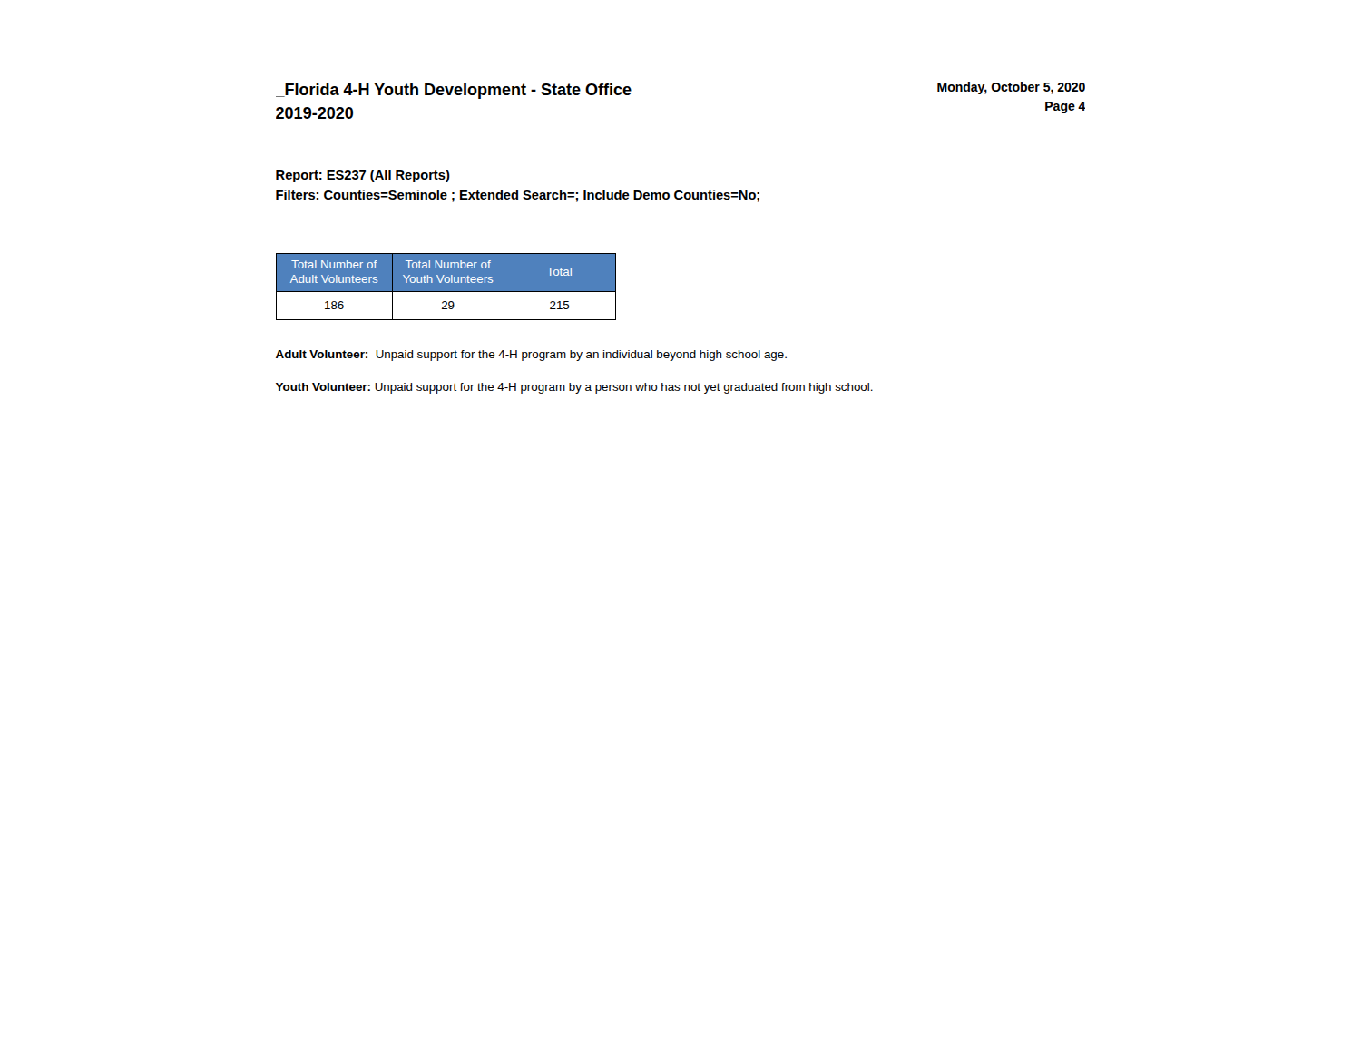_Florida 4-H Youth Development - State Office
2019-2020
Monday, October 5, 2020
Page 4
Report: ES237 (All Reports)
Filters: Counties=Seminole ; Extended Search=; Include Demo Counties=No;
| Total Number of Adult Volunteers | Total Number of Youth Volunteers | Total |
| --- | --- | --- |
| 186 | 29 | 215 |
Adult Volunteer: Unpaid support for the 4-H program by an individual beyond high school age.
Youth Volunteer: Unpaid support for the 4-H program by a person who has not yet graduated from high school.